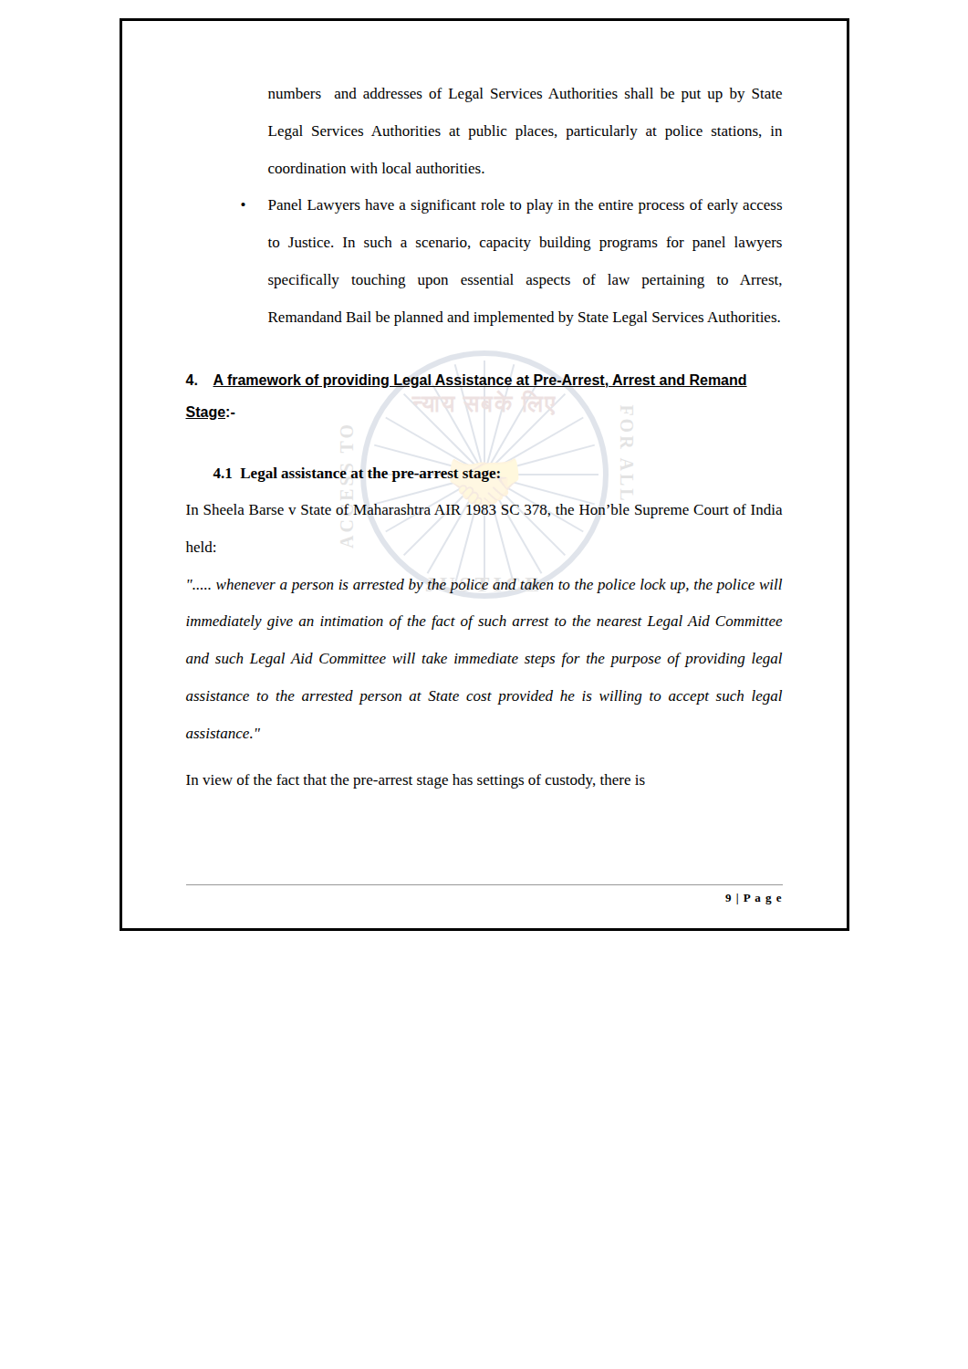🤝
न्याय सबके लिए
ACCESS TO
JUSTICE
FOR ALL
numbers and addresses of Legal Services Authorities shall be put up by State Legal Services Authorities at public places, particularly at police stations, in coordination with local authorities.
Panel Lawyers have a significant role to play in the entire process of early access to Justice. In such a scenario, capacity building programs for panel lawyers specifically touching upon essential aspects of law pertaining to Arrest, Remandand Bail be planned and implemented by State Legal Services Authorities.
4. A framework of providing Legal Assistance at Pre-Arrest, Arrest and Remand Stage:-
4.1 Legal assistance at the pre-arrest stage:
In Sheela Barse v State of Maharashtra AIR 1983 SC 378, the Hon’ble Supreme Court of India held:
"..... whenever a person is arrested by the police and taken to the police lock up, the police will immediately give an intimation of the fact of such arrest to the nearest Legal Aid Committee and such Legal Aid Committee will take immediate steps for the purpose of providing legal assistance to the arrested person at State cost provided he is willing to accept such legal assistance."
In view of the fact that the pre-arrest stage has settings of custody, there is
9 | P a g e